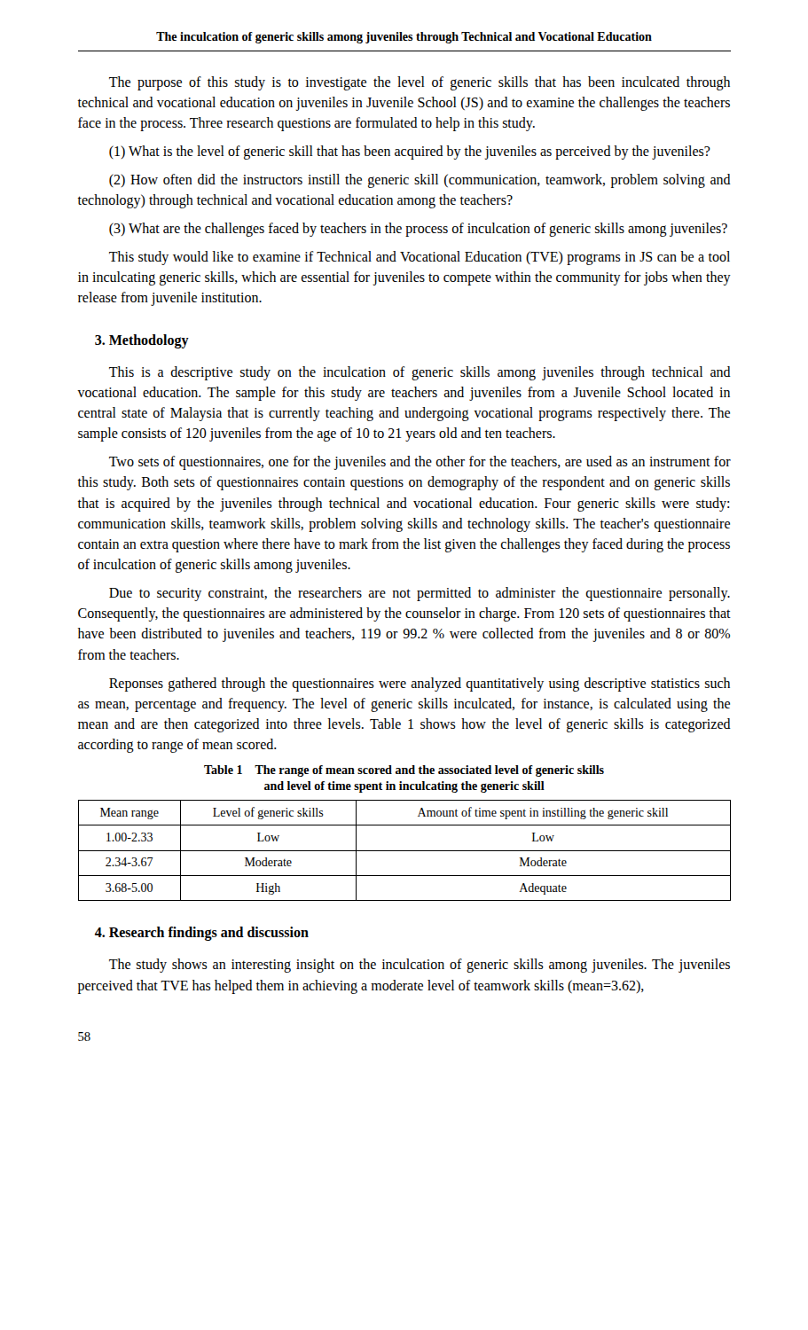The inculcation of generic skills among juveniles through Technical and Vocational Education
The purpose of this study is to investigate the level of generic skills that has been inculcated through technical and vocational education on juveniles in Juvenile School (JS) and to examine the challenges the teachers face in the process. Three research questions are formulated to help in this study.
(1) What is the level of generic skill that has been acquired by the juveniles as perceived by the juveniles?
(2) How often did the instructors instill the generic skill (communication, teamwork, problem solving and technology) through technical and vocational education among the teachers?
(3) What are the challenges faced by teachers in the process of inculcation of generic skills among juveniles?
This study would like to examine if Technical and Vocational Education (TVE) programs in JS can be a tool in inculcating generic skills, which are essential for juveniles to compete within the community for jobs when they release from juvenile institution.
3. Methodology
This is a descriptive study on the inculcation of generic skills among juveniles through technical and vocational education. The sample for this study are teachers and juveniles from a Juvenile School located in central state of Malaysia that is currently teaching and undergoing vocational programs respectively there. The sample consists of 120 juveniles from the age of 10 to 21 years old and ten teachers.
Two sets of questionnaires, one for the juveniles and the other for the teachers, are used as an instrument for this study. Both sets of questionnaires contain questions on demography of the respondent and on generic skills that is acquired by the juveniles through technical and vocational education. Four generic skills were study: communication skills, teamwork skills, problem solving skills and technology skills. The teacher's questionnaire contain an extra question where there have to mark from the list given the challenges they faced during the process of inculcation of generic skills among juveniles.
Due to security constraint, the researchers are not permitted to administer the questionnaire personally. Consequently, the questionnaires are administered by the counselor in charge. From 120 sets of questionnaires that have been distributed to juveniles and teachers, 119 or 99.2 % were collected from the juveniles and 8 or 80% from the teachers.
Reponses gathered through the questionnaires were analyzed quantitatively using descriptive statistics such as mean, percentage and frequency. The level of generic skills inculcated, for instance, is calculated using the mean and are then categorized into three levels. Table 1 shows how the level of generic skills is categorized according to range of mean scored.
Table 1 The range of mean scored and the associated level of generic skills and level of time spent in inculcating the generic skill
| Mean range | Level of generic skills | Amount of time spent in instilling the generic skill |
| --- | --- | --- |
| 1.00-2.33 | Low | Low |
| 2.34-3.67 | Moderate | Moderate |
| 3.68-5.00 | High | Adequate |
4. Research findings and discussion
The study shows an interesting insight on the inculcation of generic skills among juveniles. The juveniles perceived that TVE has helped them in achieving a moderate level of teamwork skills (mean=3.62),
58